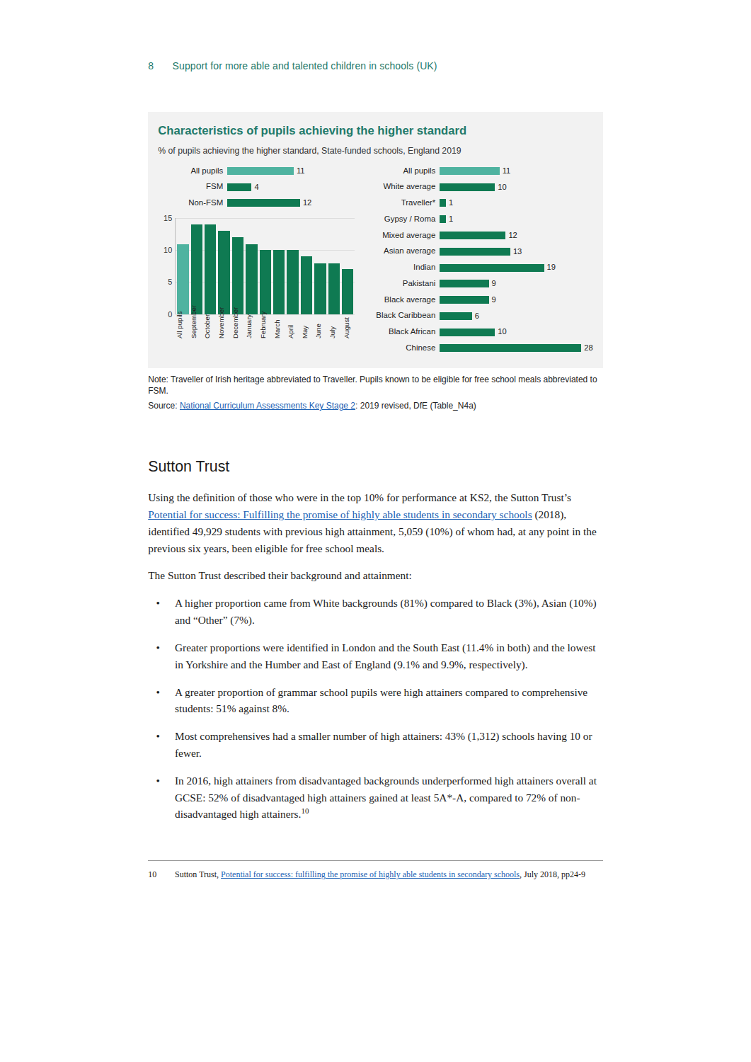8 Support for more able and talented children in schools (UK)
Characteristics of pupils achieving the higher standard
% of pupils achieving the higher standard, State-funded schools, England 2019
All pupils
11
FSM
4
Non-FSM
12
15 10 5 0
All pupils
September
October
November
December
January
February
March
April
May
June
July
August
All pupils
11
White average
10
Traveller*
1
Gypsy / Roma
1
Mixed average
12
Asian average
13
Indian
19
Pakistani
9
Black average
9
Black Caribbean
6
Black African
10
Chinese
28
Note: Traveller of Irish heritage abbreviated to Traveller. Pupils known to be eligible for free school meals abbreviated to FSM.
Source: National Curriculum Assessments Key Stage 2: 2019 revised, DfE (Table_N4a)
Sutton Trust
Using the definition of those who were in the top 10% for performance at KS2, the Sutton Trust’s Potential for success: Fulfilling the promise of highly able students in secondary schools (2018), identified 49,929 students with previous high attainment, 5,059 (10%) of whom had, at any point in the previous six years, been eligible for free school meals.
The Sutton Trust described their background and attainment:
A higher proportion came from White backgrounds (81%) compared to Black (3%), Asian (10%) and “Other” (7%).
Greater proportions were identified in London and the South East (11.4% in both) and the lowest in Yorkshire and the Humber and East of England (9.1% and 9.9%, respectively).
A greater proportion of grammar school pupils were high attainers compared to comprehensive students: 51% against 8%.
Most comprehensives had a smaller number of high attainers: 43% (1,312) schools having 10 or fewer.
In 2016, high attainers from disadvantaged backgrounds underperformed high attainers overall at GCSE: 52% of disadvantaged high attainers gained at least 5A*-A, compared to 72% of non-disadvantaged high attainers.10
10
Sutton Trust, Potential for success: fulfilling the promise of highly able students in secondary schools, July 2018, pp24-9